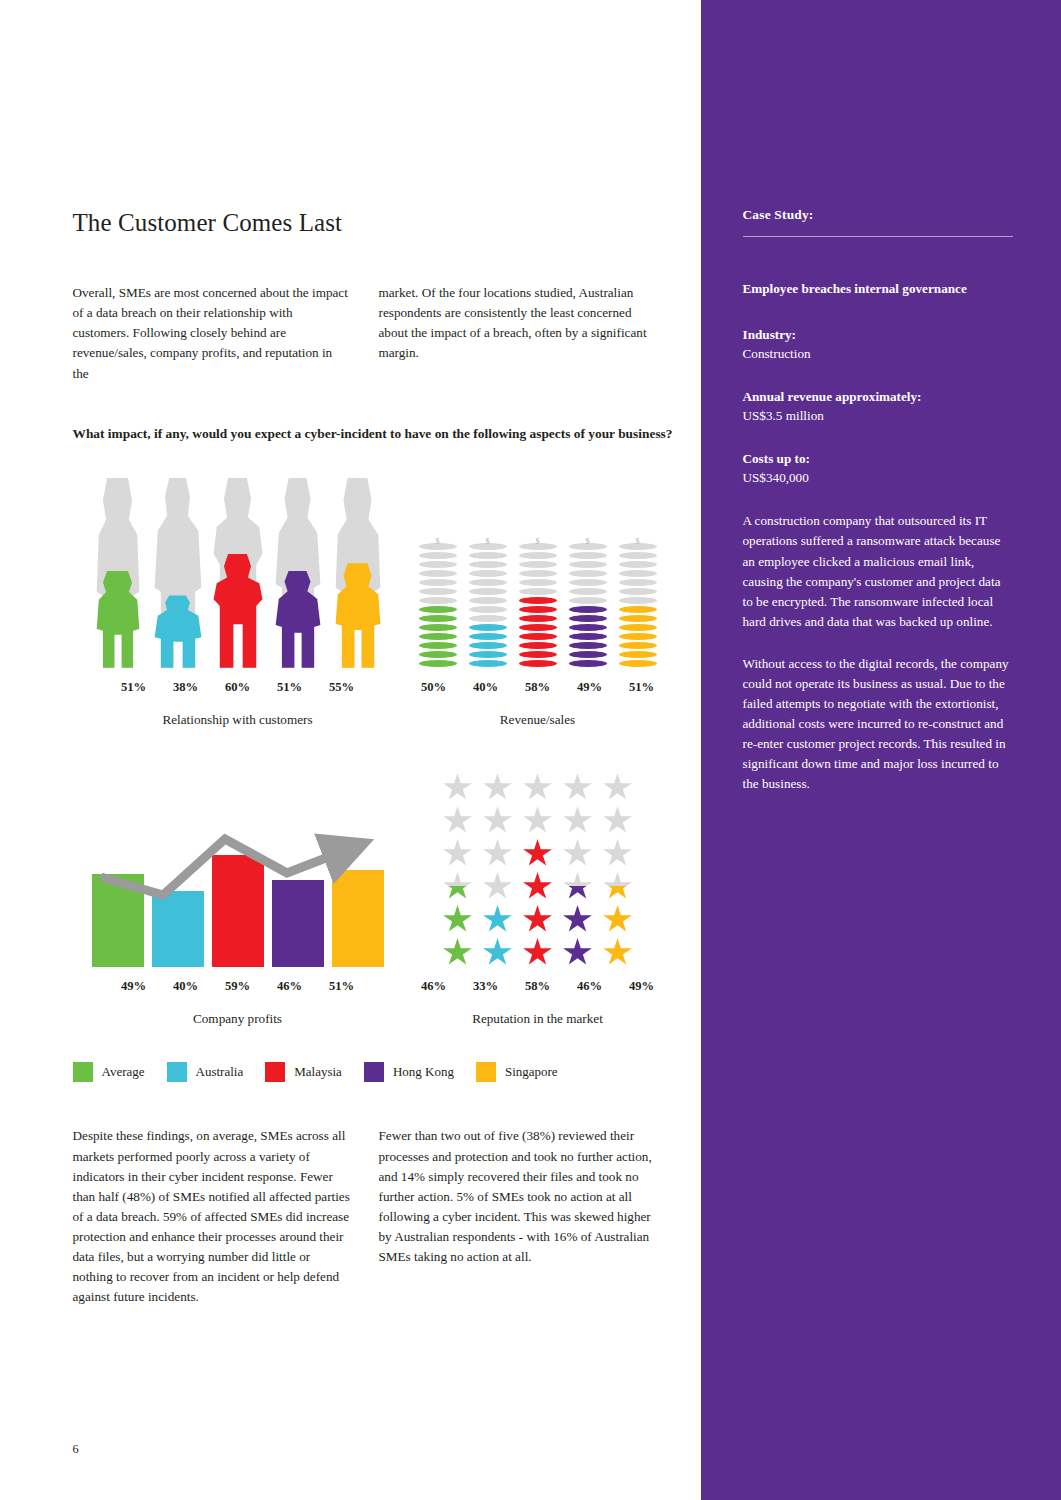The Customer Comes Last
Overall, SMEs are most concerned about the impact of a data breach on their relationship with customers. Following closely behind are revenue/sales, company profits, and reputation in the
market. Of the four locations studied, Australian respondents are consistently the least concerned about the impact of a breach, often by a significant margin.
What impact, if any, would you expect a cyber-incident to have on the following aspects of your business?
51% 38% 60% 51% 55%
Relationship with customers
$
$
$
$
$
50% 40% 58% 49% 51%
Revenue/sales
49% 40% 59% 46% 51%
Company profits
46% 33% 58% 46% 49%
Reputation in the market
Average
Australia
Malaysia
Hong Kong
Singapore
Despite these findings, on average, SMEs across all markets performed poorly across a variety of indicators in their cyber incident response. Fewer than half (48%) of SMEs notified all affected parties of a data breach. 59% of affected SMEs did increase protection and enhance their processes around their data files, but a worrying number did little or nothing to recover from an incident or help defend against future incidents.
Fewer than two out of five (38%) reviewed their processes and protection and took no further action, and 14% simply recovered their files and took no further action. 5% of SMEs took no action at all following a cyber incident. This was skewed higher by Australian respondents - with 16% of Australian SMEs taking no action at all.
6
Case Study:
Employee breaches internal governance
Industry:
Construction
Annual revenue approximately:
US$3.5 million
Costs up to:
US$340,000
A construction company that outsourced its IT operations suffered a ransomware attack because an employee clicked a malicious email link, causing the company's customer and project data to be encrypted. The ransomware infected local hard drives and data that was backed up online.
Without access to the digital records, the company could not operate its business as usual. Due to the failed attempts to negotiate with the extortionist, additional costs were incurred to re-construct and re-enter customer project records. This resulted in significant down time and major loss incurred to the business.